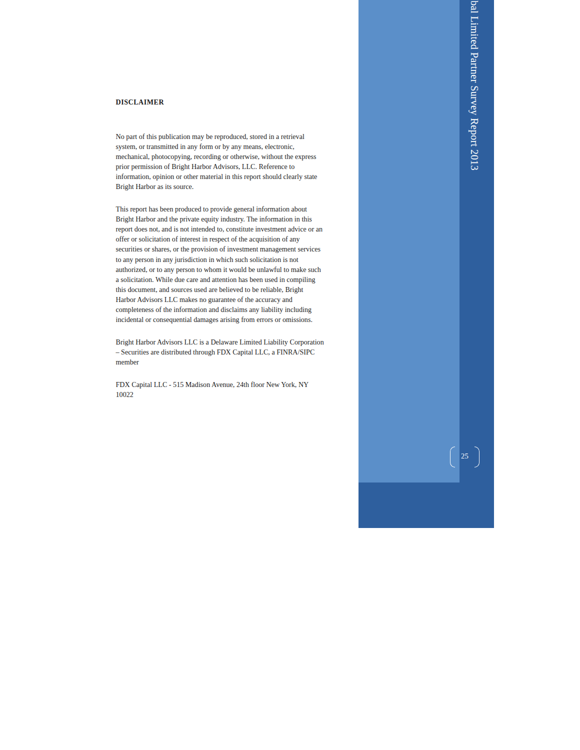Global Limited Partner Survey Report 2013
25
DISCLAIMER
No part of this publication may be reproduced, stored in a retrieval system, or transmitted in any form or by any means, electronic, mechanical, photocopying, recording or otherwise, without the express prior permission of Bright Harbor Advisors, LLC. Reference to information, opinion or other material in this report should clearly state Bright Harbor as its source.
This report has been produced to provide general information about Bright Harbor and the private equity industry. The information in this report does not, and is not intended to, constitute investment advice or an offer or solicitation of interest in respect of the acquisition of any securities or shares, or the provision of investment management services to any person in any jurisdiction in which such solicitation is not authorized, or to any person to whom it would be unlawful to make such a solicitation. While due care and attention has been used in compiling this document, and sources used are believed to be reliable, Bright Harbor Advisors LLC makes no guarantee of the accuracy and completeness of the information and disclaims any liability including incidental or consequential damages arising from errors or omissions.
Bright Harbor Advisors LLC is a Delaware Limited Liability Corporation – Securities are distributed through FDX Capital LLC, a FINRA/SIPC member
FDX Capital LLC - 515 Madison Avenue, 24th floor New York, NY 10022